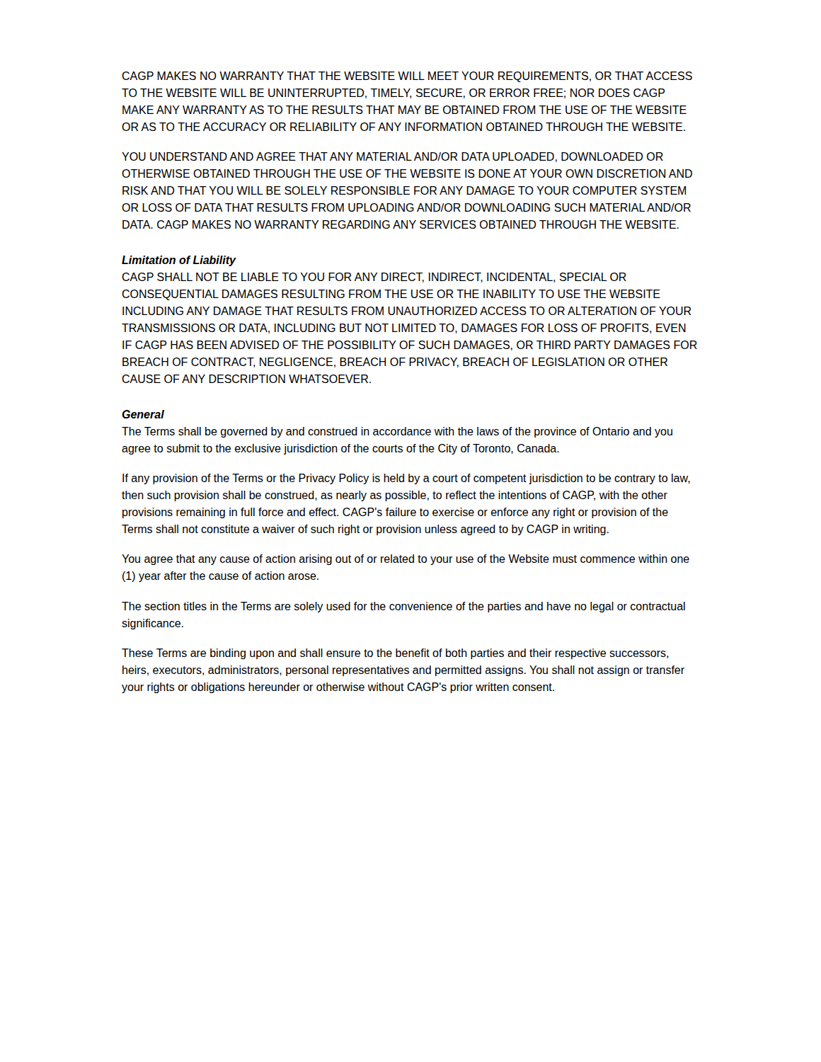CAGP makes no warranty that the website will meet your requirements, or that access to the website will be uninterrupted, timely, secure, or error free; nor does CAGP make any warranty as to the results that may be obtained from the use of the website or as to the accuracy or reliability of any information obtained through the website.
You understand and agree that any material and/or data uploaded, downloaded or otherwise obtained through the use of the website is done at your own discretion and risk and that you will be solely responsible for any damage to your computer system or loss of data that results from uploading and/or downloading such material and/or data. CAGP makes no warranty regarding any services obtained through the website.
Limitation of Liability
CAGP shall not be liable to you for any direct, indirect, incidental, special or consequential damages resulting from the use or the inability to use the website including any damage that results from unauthorized access to or alteration of your transmissions or data, including but not limited to, damages for loss of profits, even if CAGP has been advised of the possibility of such damages, or third party damages for breach of contract, negligence, breach of privacy, breach of legislation or other cause of any description whatsoever.
General
The Terms shall be governed by and construed in accordance with the laws of the province of Ontario and you agree to submit to the exclusive jurisdiction of the courts of the City of Toronto, Canada.
If any provision of the Terms or the Privacy Policy is held by a court of competent jurisdiction to be contrary to law, then such provision shall be construed, as nearly as possible, to reflect the intentions of CAGP, with the other provisions remaining in full force and effect. CAGP's failure to exercise or enforce any right or provision of the Terms shall not constitute a waiver of such right or provision unless agreed to by CAGP in writing.
You agree that any cause of action arising out of or related to your use of the Website must commence within one (1) year after the cause of action arose.
The section titles in the Terms are solely used for the convenience of the parties and have no legal or contractual significance.
These Terms are binding upon and shall ensure to the benefit of both parties and their respective successors, heirs, executors, administrators, personal representatives and permitted assigns. You shall not assign or transfer your rights or obligations hereunder or otherwise without CAGP's prior written consent.